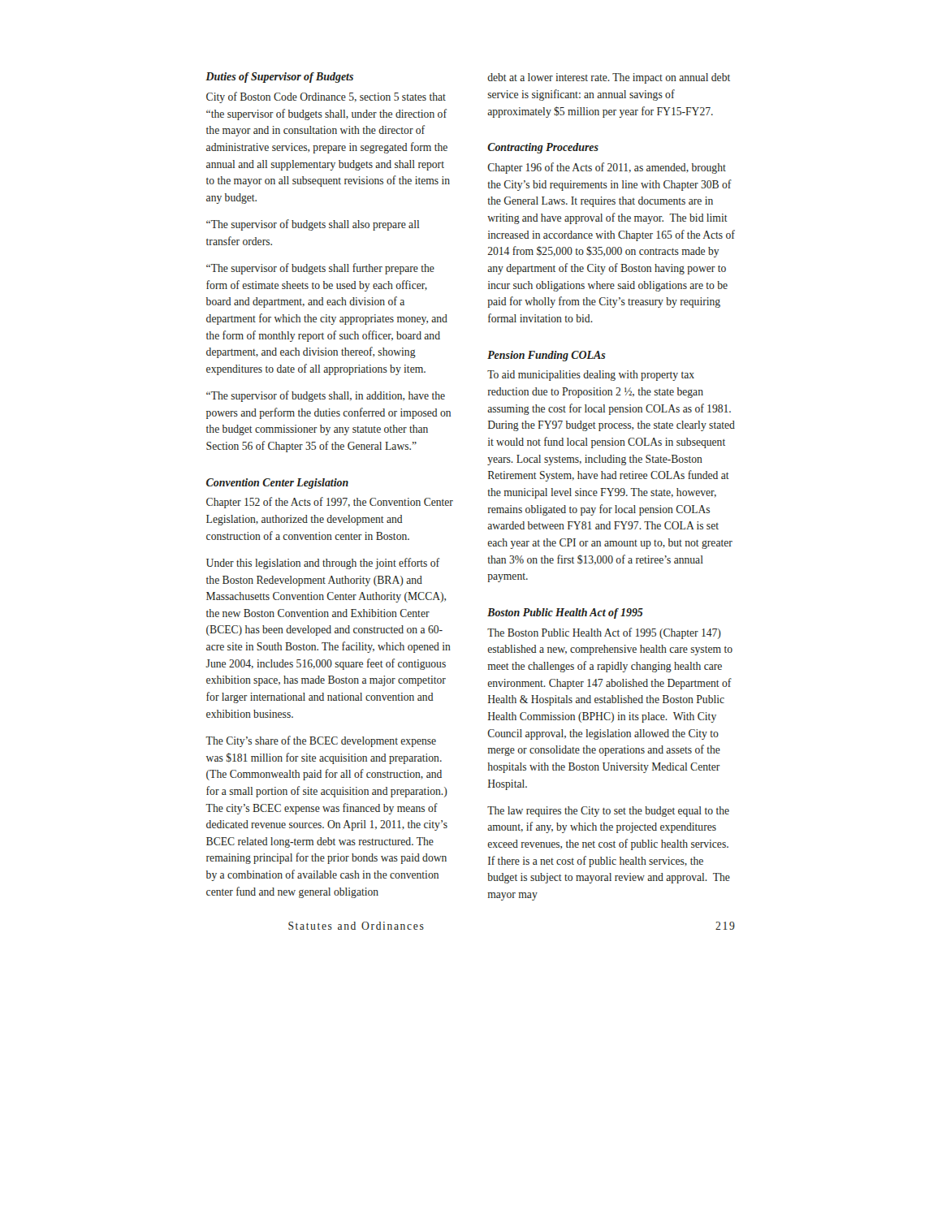Duties of Supervisor of Budgets
City of Boston Code Ordinance 5, section 5 states that “the supervisor of budgets shall, under the direction of the mayor and in consultation with the director of administrative services, prepare in segregated form the annual and all supplementary budgets and shall report to the mayor on all subsequent revisions of the items in any budget.
“The supervisor of budgets shall also prepare all transfer orders.
“The supervisor of budgets shall further prepare the form of estimate sheets to be used by each officer, board and department, and each division of a department for which the city appropriates money, and the form of monthly report of such officer, board and department, and each division thereof, showing expenditures to date of all appropriations by item.
“The supervisor of budgets shall, in addition, have the powers and perform the duties conferred or imposed on the budget commissioner by any statute other than Section 56 of Chapter 35 of the General Laws.”
Convention Center Legislation
Chapter 152 of the Acts of 1997, the Convention Center Legislation, authorized the development and construction of a convention center in Boston.
Under this legislation and through the joint efforts of the Boston Redevelopment Authority (BRA) and Massachusetts Convention Center Authority (MCCA), the new Boston Convention and Exhibition Center (BCEC) has been developed and constructed on a 60-acre site in South Boston. The facility, which opened in June 2004, includes 516,000 square feet of contiguous exhibition space, has made Boston a major competitor for larger international and national convention and exhibition business.
The City’s share of the BCEC development expense was $181 million for site acquisition and preparation. (The Commonwealth paid for all of construction, and for a small portion of site acquisition and preparation.) The city’s BCEC expense was financed by means of dedicated revenue sources. On April 1, 2011, the city’s BCEC related long-term debt was restructured. The remaining principal for the prior bonds was paid down by a combination of available cash in the convention center fund and new general obligation
debt at a lower interest rate. The impact on annual debt service is significant: an annual savings of approximately $5 million per year for FY15-FY27.
Contracting Procedures
Chapter 196 of the Acts of 2011, as amended, brought the City’s bid requirements in line with Chapter 30B of the General Laws. It requires that documents are in writing and have approval of the mayor. The bid limit increased in accordance with Chapter 165 of the Acts of 2014 from $25,000 to $35,000 on contracts made by any department of the City of Boston having power to incur such obligations where said obligations are to be paid for wholly from the City’s treasury by requiring formal invitation to bid.
Pension Funding COLAs
To aid municipalities dealing with property tax reduction due to Proposition 2 ½, the state began assuming the cost for local pension COLAs as of 1981. During the FY97 budget process, the state clearly stated it would not fund local pension COLAs in subsequent years. Local systems, including the State-Boston Retirement System, have had retiree COLAs funded at the municipal level since FY99. The state, however, remains obligated to pay for local pension COLAs awarded between FY81 and FY97. The COLA is set each year at the CPI or an amount up to, but not greater than 3% on the first $13,000 of a retiree’s annual payment.
Boston Public Health Act of 1995
The Boston Public Health Act of 1995 (Chapter 147) established a new, comprehensive health care system to meet the challenges of a rapidly changing health care environment. Chapter 147 abolished the Department of Health & Hospitals and established the Boston Public Health Commission (BPHC) in its place. With City Council approval, the legislation allowed the City to merge or consolidate the operations and assets of the hospitals with the Boston University Medical Center Hospital.
The law requires the City to set the budget equal to the amount, if any, by which the projected expenditures exceed revenues, the net cost of public health services. If there is a net cost of public health services, the budget is subject to mayoral review and approval. The mayor may
Statutes and Ordinances
219